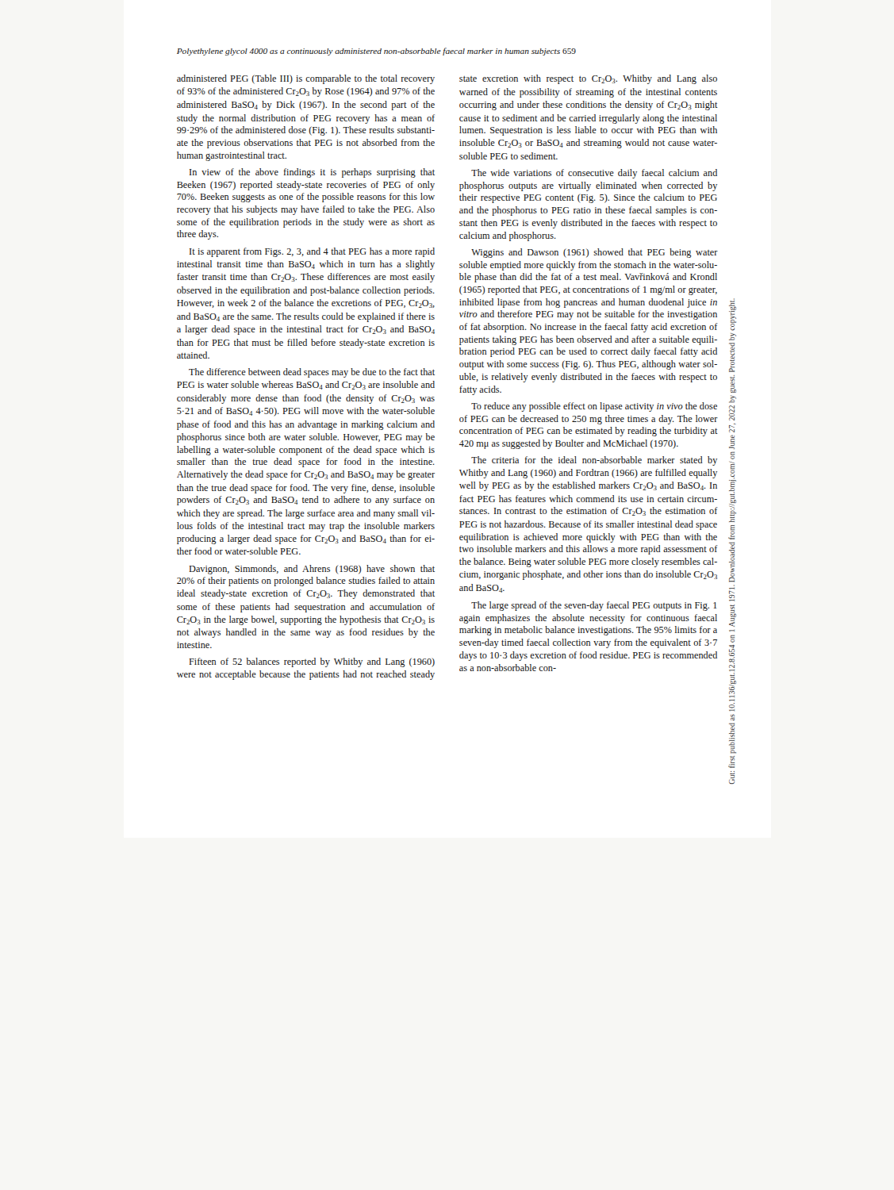Gut: first published as 10.1136/gut.12.8.654 on 1 August 1971. Downloaded from http://gut.bmj.com/ on June 27, 2022 by guest. Protected by copyright.
Polyethylene glycol 4000 as a continuously administered non-absorbable faecal marker in human subjects 659
administered PEG (Table III) is comparable to the total recovery of 93% of the administered Cr2O3 by Rose (1964) and 97% of the administered BaSO4 by Dick (1967). In the second part of the study the normal distribution of PEG recovery has a mean of 99·29% of the administered dose (Fig. 1). These results substantiate the previous observations that PEG is not absorbed from the human gastrointestinal tract.
In view of the above findings it is perhaps surprising that Beeken (1967) reported steady-state recoveries of PEG of only 70%. Beeken suggests as one of the possible reasons for this low recovery that his subjects may have failed to take the PEG. Also some of the equilibration periods in the study were as short as three days.
It is apparent from Figs. 2, 3, and 4 that PEG has a more rapid intestinal transit time than BaSO4 which in turn has a slightly faster transit time than Cr2O3. These differences are most easily observed in the equilibration and post-balance collection periods. However, in week 2 of the balance the excretions of PEG, Cr2O3, and BaSO4 are the same. The results could be explained if there is a larger dead space in the intestinal tract for Cr2O3 and BaSO4 than for PEG that must be filled before steady-state excretion is attained.
The difference between dead spaces may be due to the fact that PEG is water soluble whereas BaSO4 and Cr2O3 are insoluble and considerably more dense than food (the density of Cr2O3 was 5·21 and of BaSO4 4·50). PEG will move with the water-soluble phase of food and this has an advantage in marking calcium and phosphorus since both are water soluble. However, PEG may be labelling a water-soluble component of the dead space which is smaller than the true dead space for food in the intestine. Alternatively the dead space for Cr2O3 and BaSO4 may be greater than the true dead space for food. The very fine, dense, insoluble powders of Cr2O3 and BaSO4 tend to adhere to any surface on which they are spread. The large surface area and many small villous folds of the intestinal tract may trap the insoluble markers producing a larger dead space for Cr2O3 and BaSO4 than for either food or water-soluble PEG.
Davignon, Simmonds, and Ahrens (1968) have shown that 20% of their patients on prolonged balance studies failed to attain ideal steady-state excretion of Cr2O3. They demonstrated that some of these patients had sequestration and accumulation of Cr2O3 in the large bowel, supporting the hypothesis that Cr2O3 is not always handled in the same way as food residues by the intestine.
Fifteen of 52 balances reported by Whitby and Lang (1960) were not acceptable because the patients had not reached steady state excretion with respect to Cr2O3. Whitby and Lang also warned of the possibility of streaming of the intestinal contents occurring and under these conditions the density of Cr2O3 might cause it to sediment and be carried irregularly along the intestinal lumen. Sequestration is less liable to occur with PEG than with insoluble Cr2O3 or BaSO4 and streaming would not cause water-soluble PEG to sediment.
The wide variations of consecutive daily faecal calcium and phosphorus outputs are virtually eliminated when corrected by their respective PEG content (Fig. 5). Since the calcium to PEG and the phosphorus to PEG ratio in these faecal samples is constant then PEG is evenly distributed in the faeces with respect to calcium and phosphorus.
Wiggins and Dawson (1961) showed that PEG being water soluble emptied more quickly from the stomach in the water-soluble phase than did the fat of a test meal. Vavřinková and Krondl (1965) reported that PEG, at concentrations of 1 mg/ml or greater, inhibited lipase from hog pancreas and human duodenal juice in vitro and therefore PEG may not be suitable for the investigation of fat absorption. No increase in the faecal fatty acid excretion of patients taking PEG has been observed and after a suitable equilibration period PEG can be used to correct daily faecal fatty acid output with some success (Fig. 6). Thus PEG, although water soluble, is relatively evenly distributed in the faeces with respect to fatty acids.
To reduce any possible effect on lipase activity in vivo the dose of PEG can be decreased to 250 mg three times a day. The lower concentration of PEG can be estimated by reading the turbidity at 420 mμ as suggested by Boulter and McMichael (1970).
The criteria for the ideal non-absorbable marker stated by Whitby and Lang (1960) and Fordtran (1966) are fulfilled equally well by PEG as by the established markers Cr2O3 and BaSO4. In fact PEG has features which commend its use in certain circumstances. In contrast to the estimation of Cr2O3 the estimation of PEG is not hazardous. Because of its smaller intestinal dead space equilibration is achieved more quickly with PEG than with the two insoluble markers and this allows a more rapid assessment of the balance. Being water soluble PEG more closely resembles calcium, inorganic phosphate, and other ions than do insoluble Cr2O3 and BaSO4.
The large spread of the seven-day faecal PEG outputs in Fig. 1 again emphasizes the absolute necessity for continuous faecal marking in metabolic balance investigations. The 95% limits for a seven-day timed faecal collection vary from the equivalent of 3·7 days to 10·3 days excretion of food residue. PEG is recommended as a non-absorbable con-